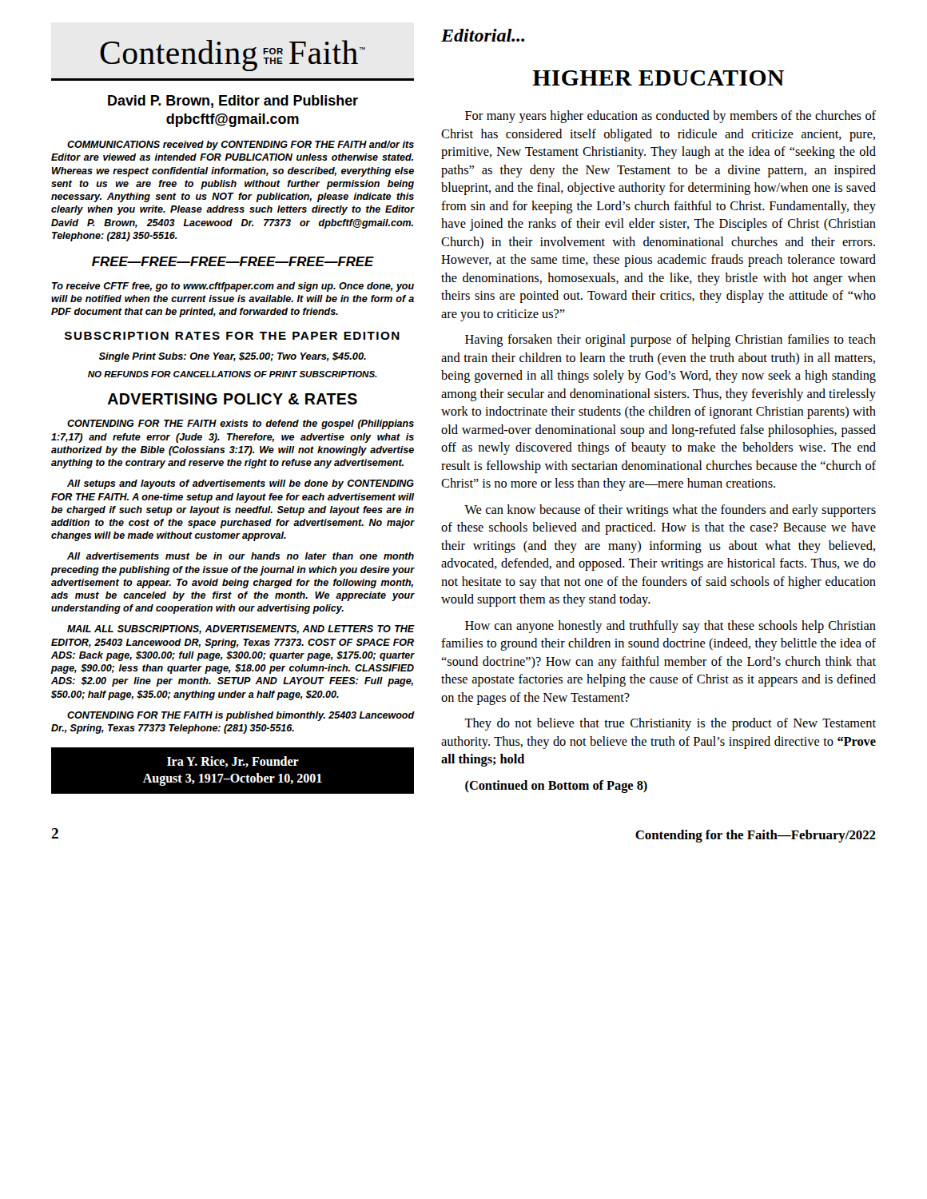ContendingFOR
THEFaith™
David P. Brown, Editor and Publisher
dpbcftf@gmail.com
COMMUNICATIONS received by CONTENDING FOR THE FAITH and/or its Editor are viewed as intended FOR PUBLICATION unless otherwise stated. Whereas we respect confidential information, so described, everything else sent to us we are free to publish without further permission being necessary. Anything sent to us NOT for publication, please indicate this clearly when you write. Please address such letters directly to the Editor David P. Brown, 25403 Lacewood Dr. 77373 or dpbcftf@gmail.com. Telephone: (281) 350-5516.
FREE—FREE—FREE—FREE—FREE—FREE
To receive CFTF free, go to www.cftfpaper.com and sign up. Once done, you will be notified when the current issue is available. It will be in the form of a PDF document that can be printed, and forwarded to friends.
SUBSCRIPTION RATES FOR THE PAPER EDITION
Single Print Subs: One Year, $25.00; Two Years, $45.00.
NO REFUNDS FOR CANCELLATIONS OF PRINT SUBSCRIPTIONS.
ADVERTISING POLICY & RATES
CONTENDING FOR THE FAITH exists to defend the gospel (Philippians 1:7,17) and refute error (Jude 3). Therefore, we advertise only what is authorized by the Bible (Colossians 3:17). We will not knowingly advertise anything to the contrary and reserve the right to refuse any advertisement.
All setups and layouts of advertisements will be done by CONTENDING FOR THE FAITH. A one-time setup and layout fee for each advertisement will be charged if such setup or layout is needful. Setup and layout fees are in addition to the cost of the space purchased for advertisement. No major changes will be made without customer approval.
All advertisements must be in our hands no later than one month preceding the publishing of the issue of the journal in which you desire your advertisement to appear. To avoid being charged for the following month, ads must be canceled by the first of the month. We appreciate your understanding of and cooperation with our advertising policy.
MAIL ALL SUBSCRIPTIONS, ADVERTISEMENTS, AND LETTERS TO THE EDITOR, 25403 Lancewood DR, Spring, Texas 77373. COST OF SPACE FOR ADS: Back page, $300.00; full page, $300.00; quarter page, $175.00; quarter page, $90.00; less than quarter page, $18.00 per column-inch. CLASSIFIED ADS: $2.00 per line per month. SETUP AND LAYOUT FEES: Full page, $50.00; half page, $35.00; anything under a half page, $20.00.
CONTENDING FOR THE FAITH is published bimonthly. 25403 Lancewood Dr., Spring, Texas 77373 Telephone: (281) 350-5516.
Ira Y. Rice, Jr., Founder
August 3, 1917–October 10, 2001
Editorial...
HIGHER EDUCATION
For many years higher education as conducted by members of the churches of Christ has considered itself obligated to ridicule and criticize ancient, pure, primitive, New Testament Christianity. They laugh at the idea of “seeking the old paths” as they deny the New Testament to be a divine pattern, an inspired blueprint, and the final, objective authority for determining how/when one is saved from sin and for keeping the Lord’s church faithful to Christ. Fundamentally, they have joined the ranks of their evil elder sister, The Disciples of Christ (Christian Church) in their involvement with denominational churches and their errors. However, at the same time, these pious academic frauds preach tolerance toward the denominations, homosexuals, and the like, they bristle with hot anger when theirs sins are pointed out. Toward their critics, they display the attitude of “who are you to criticize us?”
Having forsaken their original purpose of helping Christian families to teach and train their children to learn the truth (even the truth about truth) in all matters, being governed in all things solely by God’s Word, they now seek a high standing among their secular and denominational sisters. Thus, they feverishly and tirelessly work to indoctrinate their students (the children of ignorant Christian parents) with old warmed-over denominational soup and long-refuted false philosophies, passed off as newly discovered things of beauty to make the beholders wise. The end result is fellowship with sectarian denominational churches because the “church of Christ” is no more or less than they are—mere human creations.
We can know because of their writings what the founders and early supporters of these schools believed and practiced. How is that the case? Because we have their writings (and they are many) informing us about what they believed, advocated, defended, and opposed. Their writings are historical facts. Thus, we do not hesitate to say that not one of the founders of said schools of higher education would support them as they stand today.
How can anyone honestly and truthfully say that these schools help Christian families to ground their children in sound doctrine (indeed, they belittle the idea of “sound doctrine”)? How can any faithful member of the Lord’s church think that these apostate factories are helping the cause of Christ as it appears and is defined on the pages of the New Testament?
They do not believe that true Christianity is the product of New Testament authority. Thus, they do not believe the truth of Paul’s inspired directive to “Prove all things; hold
(Continued on Bottom of Page 8)
2
Contending for the Faith—February/2022